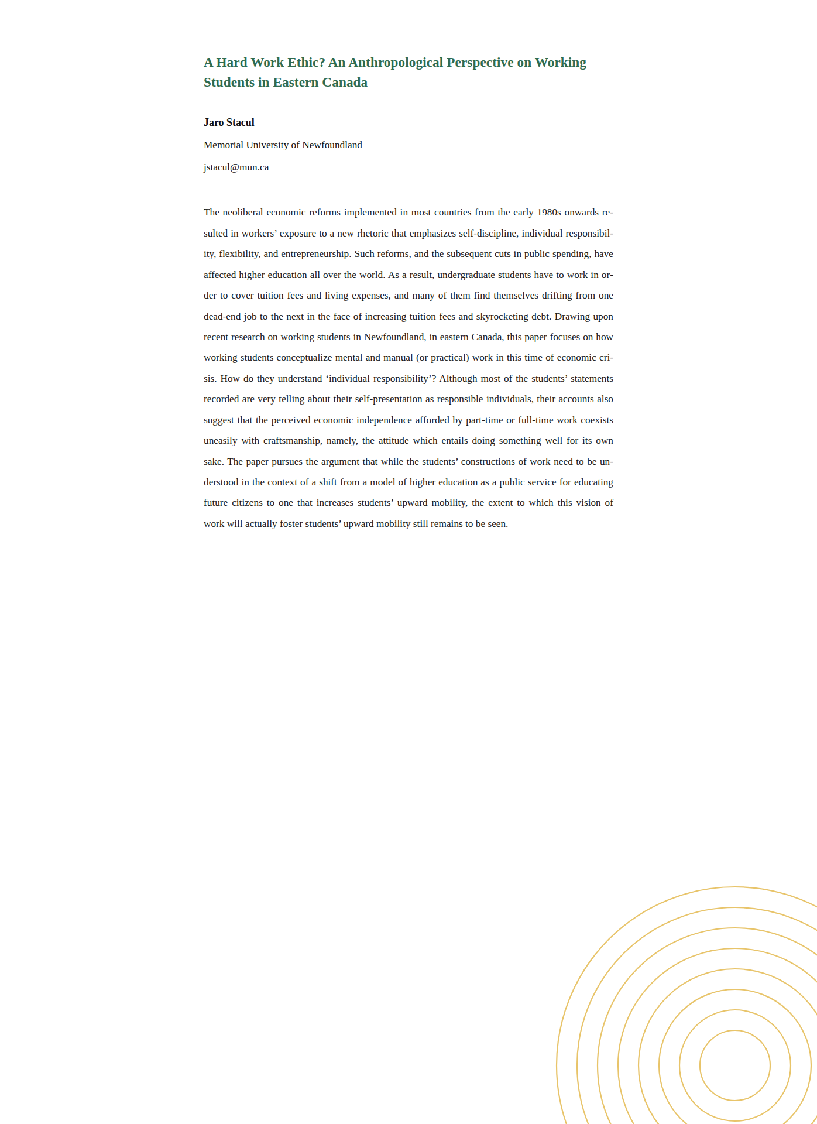A Hard Work Ethic? An Anthropological Perspective on Working Students in Eastern Canada
Jaro Stacul
Memorial University of Newfoundland
jstacul@mun.ca
The neoliberal economic reforms implemented in most countries from the early 1980s onwards resulted in workers’ exposure to a new rhetoric that emphasizes self-discipline, individual responsibility, flexibility, and entrepreneurship. Such reforms, and the subsequent cuts in public spending, have affected higher education all over the world. As a result, undergraduate students have to work in order to cover tuition fees and living expenses, and many of them find themselves drifting from one dead-end job to the next in the face of increasing tuition fees and skyrocketing debt. Drawing upon recent research on working students in Newfoundland, in eastern Canada, this paper focuses on how working students conceptualize mental and manual (or practical) work in this time of economic crisis. How do they understand ‘individual responsibility’? Although most of the students’ statements recorded are very telling about their self-presentation as responsible individuals, their accounts also suggest that the perceived economic independence afforded by part-time or full-time work coexists uneasily with craftsmanship, namely, the attitude which entails doing something well for its own sake. The paper pursues the argument that while the students’ constructions of work need to be understood in the context of a shift from a model of higher education as a public service for educating future citizens to one that increases students’ upward mobility, the extent to which this vision of work will actually foster students’ upward mobility still remains to be seen.